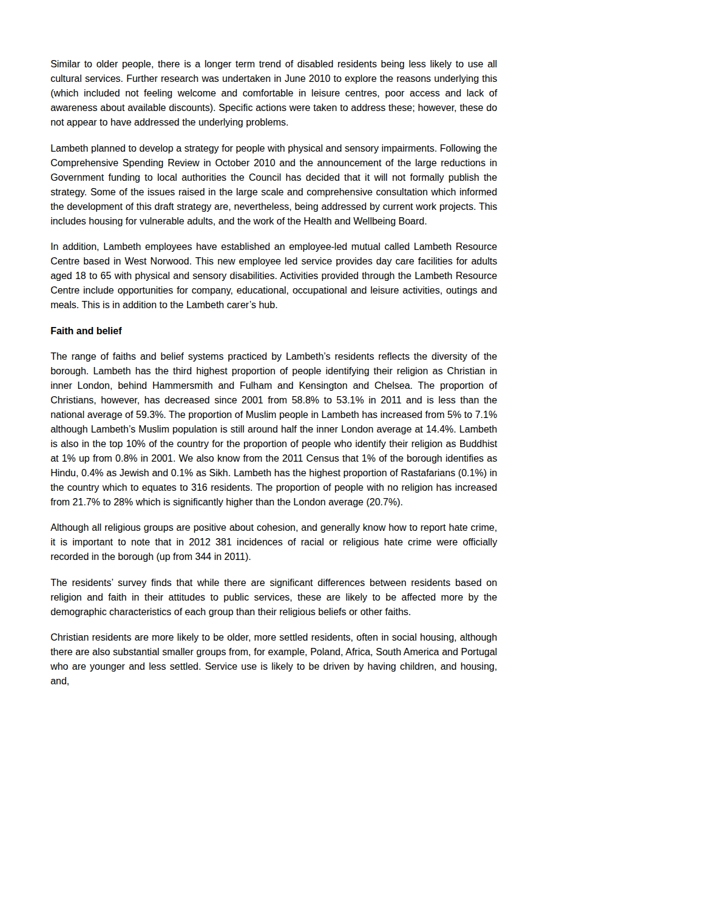Similar to older people, there is a longer term trend of disabled residents being less likely to use all cultural services. Further research was undertaken in June 2010 to explore the reasons underlying this (which included not feeling welcome and comfortable in leisure centres, poor access and lack of awareness about available discounts). Specific actions were taken to address these; however, these do not appear to have addressed the underlying problems.
Lambeth planned to develop a strategy for people with physical and sensory impairments. Following the Comprehensive Spending Review in October 2010 and the announcement of the large reductions in Government funding to local authorities the Council has decided that it will not formally publish the strategy. Some of the issues raised in the large scale and comprehensive consultation which informed the development of this draft strategy are, nevertheless, being addressed by current work projects. This includes housing for vulnerable adults, and the work of the Health and Wellbeing Board.
In addition, Lambeth employees have established an employee-led mutual called Lambeth Resource Centre based in West Norwood. This new employee led service provides day care facilities for adults aged 18 to 65 with physical and sensory disabilities. Activities provided through the Lambeth Resource Centre include opportunities for company, educational, occupational and leisure activities, outings and meals. This is in addition to the Lambeth carer’s hub.
Faith and belief
The range of faiths and belief systems practiced by Lambeth’s residents reflects the diversity of the borough. Lambeth has the third highest proportion of people identifying their religion as Christian in inner London, behind Hammersmith and Fulham and Kensington and Chelsea. The proportion of Christians, however, has decreased since 2001 from 58.8% to 53.1% in 2011 and is less than the national average of 59.3%. The proportion of Muslim people in Lambeth has increased from 5% to 7.1% although Lambeth’s Muslim population is still around half the inner London average at 14.4%. Lambeth is also in the top 10% of the country for the proportion of people who identify their religion as Buddhist at 1% up from 0.8% in 2001. We also know from the 2011 Census that 1% of the borough identifies as Hindu, 0.4% as Jewish and 0.1% as Sikh. Lambeth has the highest proportion of Rastafarians (0.1%) in the country which to equates to 316 residents. The proportion of people with no religion has increased from 21.7% to 28% which is significantly higher than the London average (20.7%).
Although all religious groups are positive about cohesion, and generally know how to report hate crime, it is important to note that in 2012 381 incidences of racial or religious hate crime were officially recorded in the borough (up from 344 in 2011).
The residents’ survey finds that while there are significant differences between residents based on religion and faith in their attitudes to public services, these are likely to be affected more by the demographic characteristics of each group than their religious beliefs or other faiths.
Christian residents are more likely to be older, more settled residents, often in social housing, although there are also substantial smaller groups from, for example, Poland, Africa, South America and Portugal who are younger and less settled. Service use is likely to be driven by having children, and housing, and,